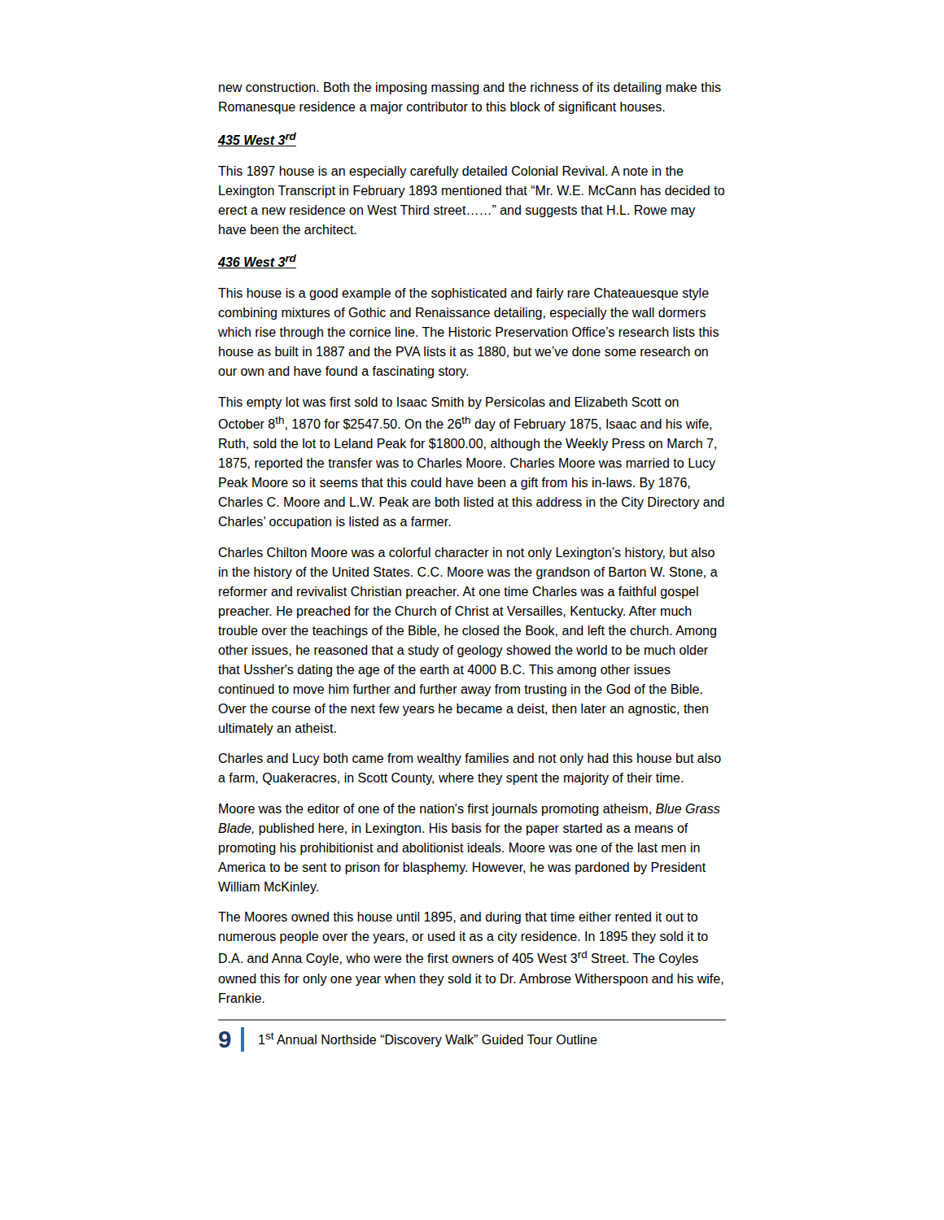new construction. Both the imposing massing and the richness of its detailing make this Romanesque residence a major contributor to this block of significant houses.
435 West 3rd
This 1897 house is an especially carefully detailed Colonial Revival. A note in the Lexington Transcript in February 1893 mentioned that “Mr. W.E. McCann has decided to erect a new residence on West Third street……” and suggests that H.L. Rowe may have been the architect.
436 West 3rd
This house is a good example of the sophisticated and fairly rare Chateauesque style combining mixtures of Gothic and Renaissance detailing, especially the wall dormers which rise through the cornice line. The Historic Preservation Office’s research lists this house as built in 1887 and the PVA lists it as 1880, but we’ve done some research on our own and have found a fascinating story.
This empty lot was first sold to Isaac Smith by Persicolas and Elizabeth Scott on October 8th, 1870 for $2547.50. On the 26th day of February 1875, Isaac and his wife, Ruth, sold the lot to Leland Peak for $1800.00, although the Weekly Press on March 7, 1875, reported the transfer was to Charles Moore. Charles Moore was married to Lucy Peak Moore so it seems that this could have been a gift from his in-laws. By 1876, Charles C. Moore and L.W. Peak are both listed at this address in the City Directory and Charles’ occupation is listed as a farmer.
Charles Chilton Moore was a colorful character in not only Lexington’s history, but also in the history of the United States. C.C. Moore was the grandson of Barton W. Stone, a reformer and revivalist Christian preacher. At one time Charles was a faithful gospel preacher. He preached for the Church of Christ at Versailles, Kentucky. After much trouble over the teachings of the Bible, he closed the Book, and left the church. Among other issues, he reasoned that a study of geology showed the world to be much older that Ussher's dating the age of the earth at 4000 B.C. This among other issues continued to move him further and further away from trusting in the God of the Bible. Over the course of the next few years he became a deist, then later an agnostic, then ultimately an atheist.
Charles and Lucy both came from wealthy families and not only had this house but also a farm, Quakeracres, in Scott County, where they spent the majority of their time.
Moore was the editor of one of the nation's first journals promoting atheism, Blue Grass Blade, published here, in Lexington. His basis for the paper started as a means of promoting his prohibitionist and abolitionist ideals. Moore was one of the last men in America to be sent to prison for blasphemy. However, he was pardoned by President William McKinley.
The Moores owned this house until 1895, and during that time either rented it out to numerous people over the years, or used it as a city residence. In 1895 they sold it to D.A. and Anna Coyle, who were the first owners of 405 West 3rd Street. The Coyles owned this for only one year when they sold it to Dr. Ambrose Witherspoon and his wife, Frankie.
9 1st Annual Northside “Discovery Walk” Guided Tour Outline